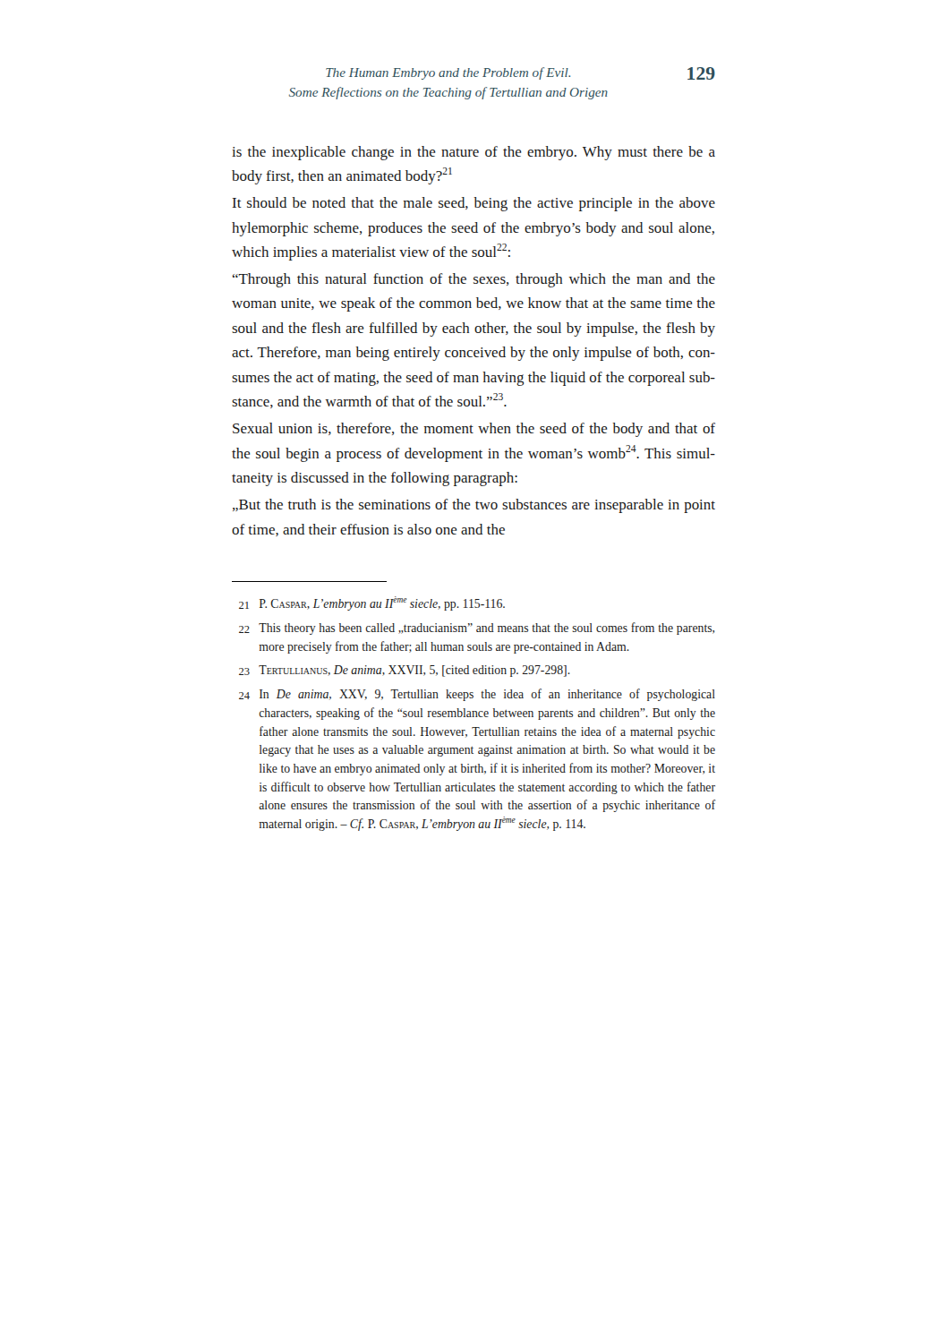The Human Embryo and the Problem of Evil. Some Reflections on the Teaching of Tertullian and Origen
129
is the inexplicable change in the nature of the embryo. Why must there be a body first, then an animated body?21
It should be noted that the male seed, being the active principle in the above hylemorphic scheme, produces the seed of the embryo’s body and soul alone, which implies a materialist view of the soul22:
“Through this natural function of the sexes, through which the man and the woman unite, we speak of the common bed, we know that at the same time the soul and the flesh are fulfilled by each other, the soul by impulse, the flesh by act. Therefore, man being entirely conceived by the only impulse of both, consumes the act of mating, the seed of man having the liquid of the corporeal substance, and the warmth of that of the soul.”23.
Sexual union is, therefore, the moment when the seed of the body and that of the soul begin a process of development in the woman’s womb24. This simultaneity is discussed in the following paragraph:
„But the truth is the seminations of the two substances are inseparable in point of time, and their effusion is also one and the
21
P. Caspar, L’embryon au IIème siecle, pp. 115-116.
22
This theory has been called „traducianism” and means that the soul comes from the parents, more precisely from the father; all human souls are pre-contained in Adam.
23
Tertullianus, De anima, XXVII, 5, [cited edition p. 297-298].
24
In De anima, XXV, 9, Tertullian keeps the idea of an inheritance of psychological characters, speaking of the “soul resemblance between parents and children”. But only the father alone transmits the soul. However, Tertullian retains the idea of a maternal psychic legacy that he uses as a valuable argument against animation at birth. So what would it be like to have an embryo animated only at birth, if it is inherited from its mother? Moreover, it is difficult to observe how Tertullian articulates the statement according to which the father alone ensures the transmission of the soul with the assertion of a psychic inheritance of maternal origin. – Cf. P. Caspar, L’embryon au IIème siecle, p. 114.